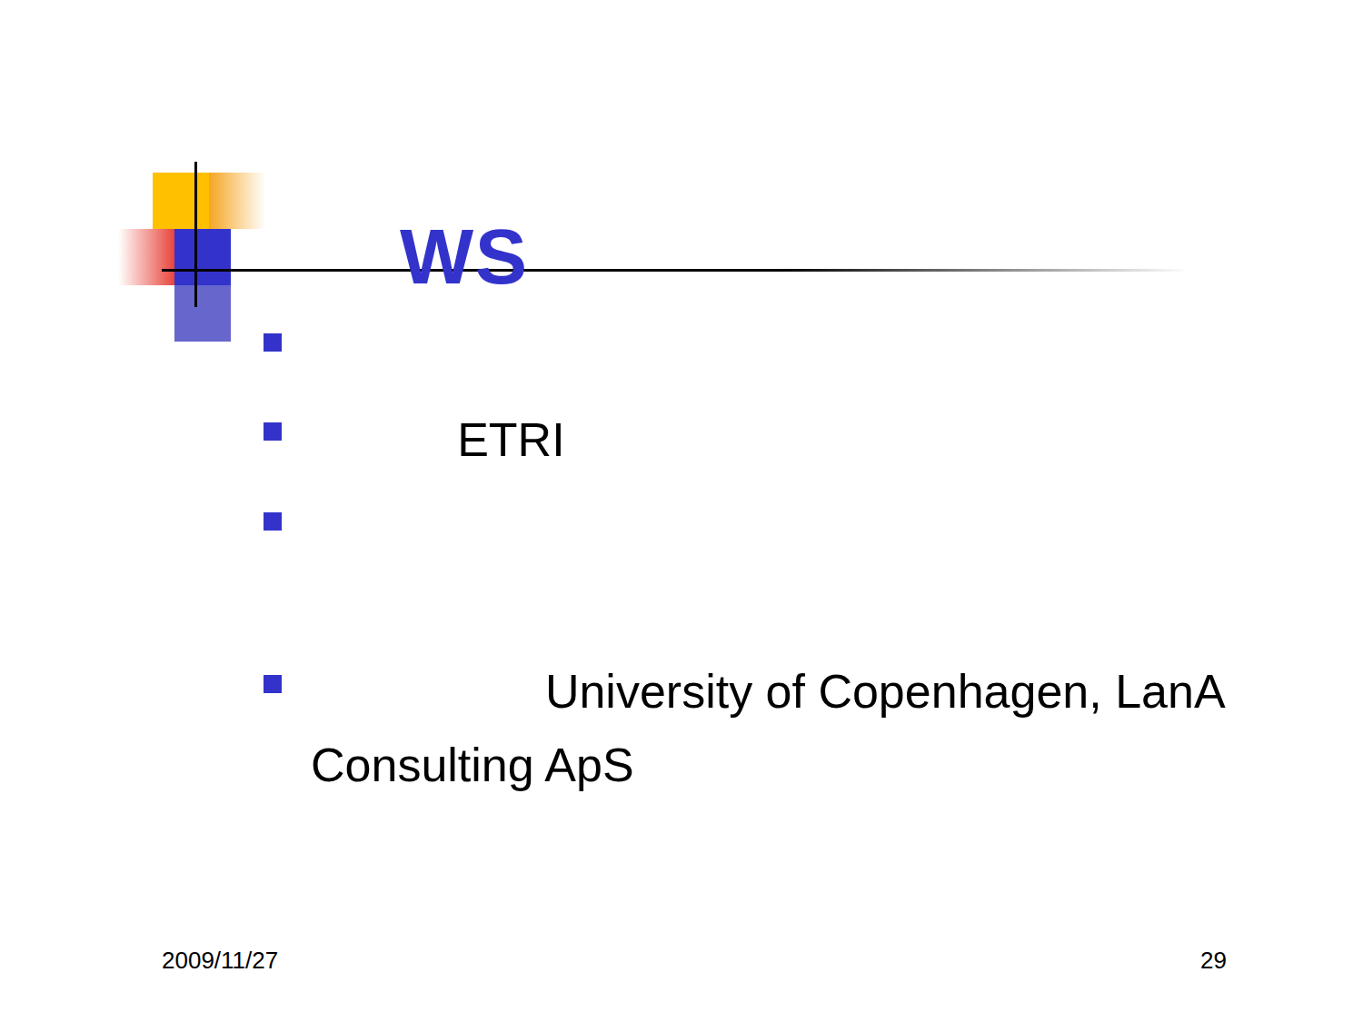WS
ETRI
University of Copenhagen, LanA Consulting ApS
2009/11/27
29